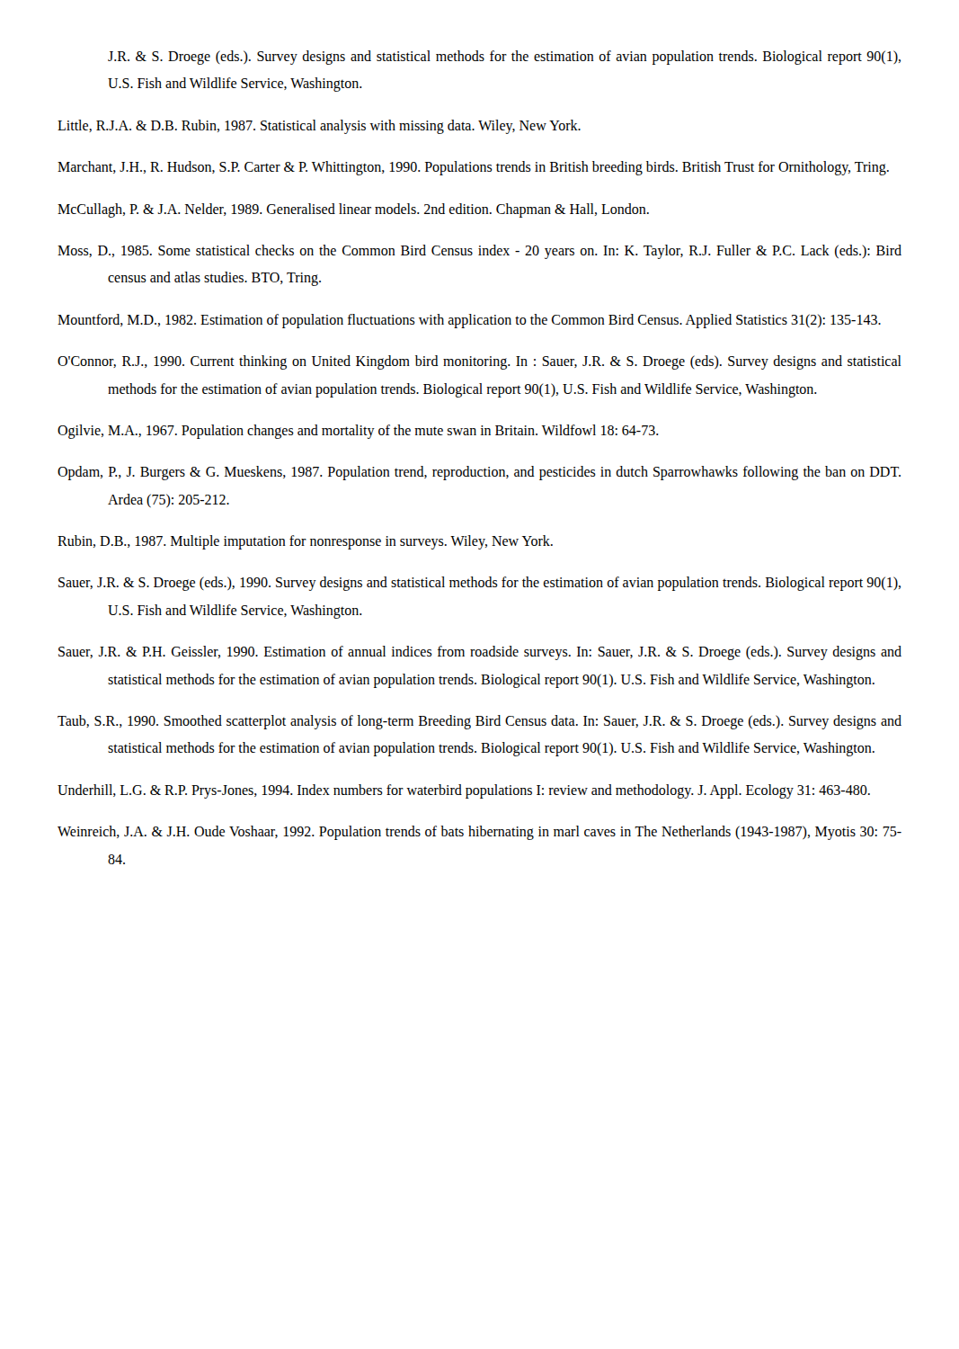J.R. & S. Droege (eds.). Survey designs and statistical methods for the estimation of avian population trends. Biological report 90(1), U.S. Fish and Wildlife Service, Washington.
Little, R.J.A. & D.B. Rubin, 1987. Statistical analysis with missing data. Wiley, New York.
Marchant, J.H., R. Hudson, S.P. Carter & P. Whittington, 1990. Populations trends in British breeding birds. British Trust for Ornithology, Tring.
McCullagh, P. & J.A. Nelder, 1989. Generalised linear models. 2nd edition. Chapman & Hall, London.
Moss, D., 1985. Some statistical checks on the Common Bird Census index - 20 years on. In: K. Taylor, R.J. Fuller & P.C. Lack (eds.): Bird census and atlas studies. BTO, Tring.
Mountford, M.D., 1982. Estimation of population fluctuations with application to the Common Bird Census. Applied Statistics 31(2): 135-143.
O'Connor, R.J., 1990. Current thinking on United Kingdom bird monitoring. In : Sauer, J.R. & S. Droege (eds). Survey designs and statistical methods for the estimation of avian population trends. Biological report 90(1), U.S. Fish and Wildlife Service, Washington.
Ogilvie, M.A., 1967. Population changes and mortality of the mute swan in Britain. Wildfowl 18: 64-73.
Opdam, P., J. Burgers & G. Mueskens, 1987. Population trend, reproduction, and pesticides in dutch Sparrowhawks following the ban on DDT. Ardea (75): 205-212.
Rubin, D.B., 1987. Multiple imputation for nonresponse in surveys. Wiley, New York.
Sauer, J.R. & S. Droege (eds.), 1990. Survey designs and statistical methods for the estimation of avian population trends. Biological report 90(1), U.S. Fish and Wildlife Service, Washington.
Sauer, J.R. & P.H. Geissler, 1990. Estimation of annual indices from roadside surveys. In: Sauer, J.R. & S. Droege (eds.). Survey designs and statistical methods for the estimation of avian population trends. Biological report 90(1). U.S. Fish and Wildlife Service, Washington.
Taub, S.R., 1990. Smoothed scatterplot analysis of long-term Breeding Bird Census data. In: Sauer, J.R. & S. Droege (eds.). Survey designs and statistical methods for the estimation of avian population trends. Biological report 90(1). U.S. Fish and Wildlife Service, Washington.
Underhill, L.G. & R.P. Prys-Jones, 1994. Index numbers for waterbird populations I: review and methodology. J. Appl. Ecology 31: 463-480.
Weinreich, J.A. & J.H. Oude Voshaar, 1992. Population trends of bats hibernating in marl caves in The Netherlands (1943-1987), Myotis 30: 75-84.